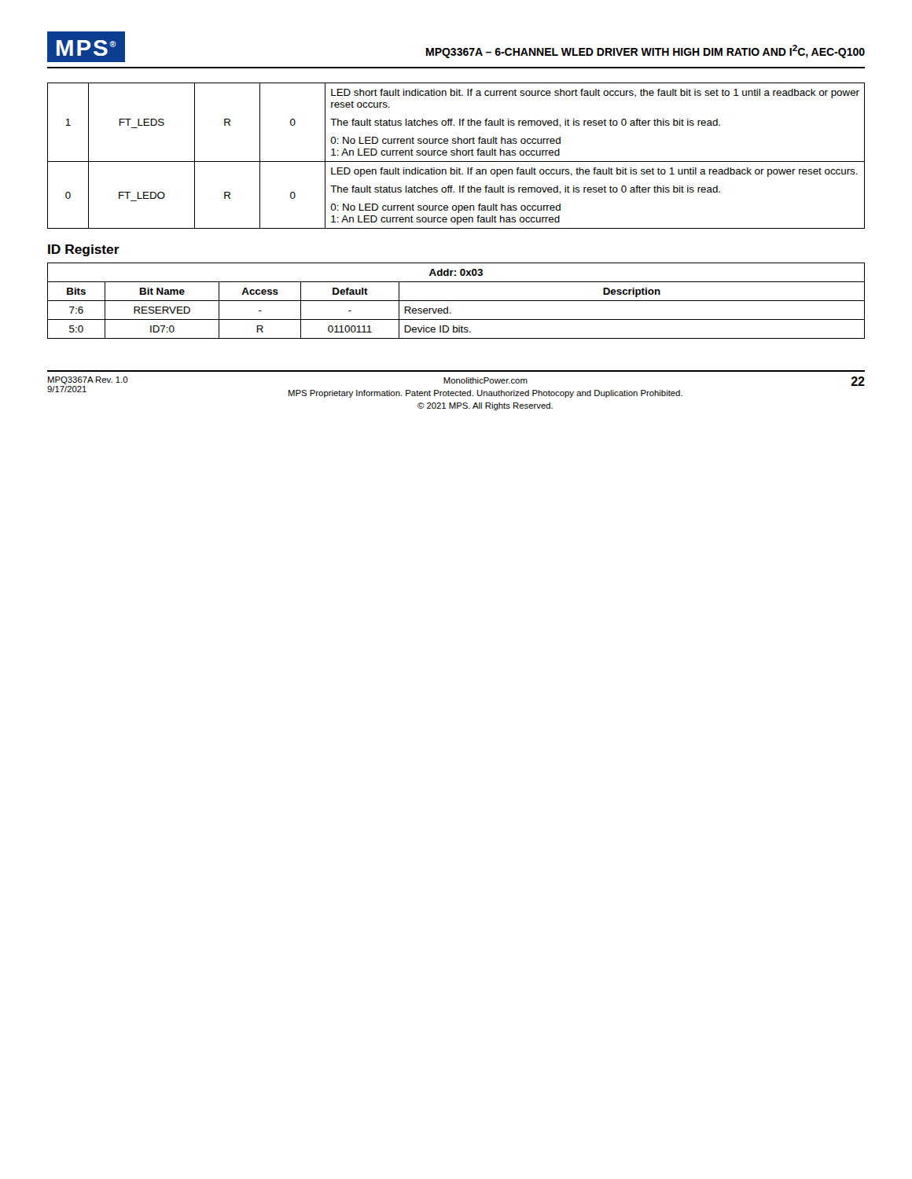MPS®
MPQ3367A – 6-CHANNEL WLED DRIVER WITH HIGH DIM RATIO AND I2C, AEC-Q100
| 1 | FT_LEDS | R | 0 | LED short fault indication bit. If a current source short fault occurs, the fault bit is set to 1 until a readback or power reset occurs. The fault status latches off. If the fault is removed, it is reset to 0 after this bit is read. 0: No LED current source short fault has occurred 1: An LED current source short fault has occurred |
| 0 | FT_LEDO | R | 0 | LED open fault indication bit. If an open fault occurs, the fault bit is set to 1 until a readback or power reset occurs. The fault status latches off. If the fault is removed, it is reset to 0 after this bit is read. 0: No LED current source open fault has occurred 1: An LED current source open fault has occurred |
ID Register
| Addr: 0x03 |
| --- |
| Bits | Bit Name | Access | Default | Description |
| 7:6 | RESERVED | - | - | Reserved. |
| 5:0 | ID7:0 | R | 01100111 | Device ID bits. |
MPQ3367A Rev. 1.0
9/17/2021
MonolithicPower.com
MPS Proprietary Information. Patent Protected. Unauthorized Photocopy and Duplication Prohibited.
© 2021 MPS. All Rights Reserved.
22